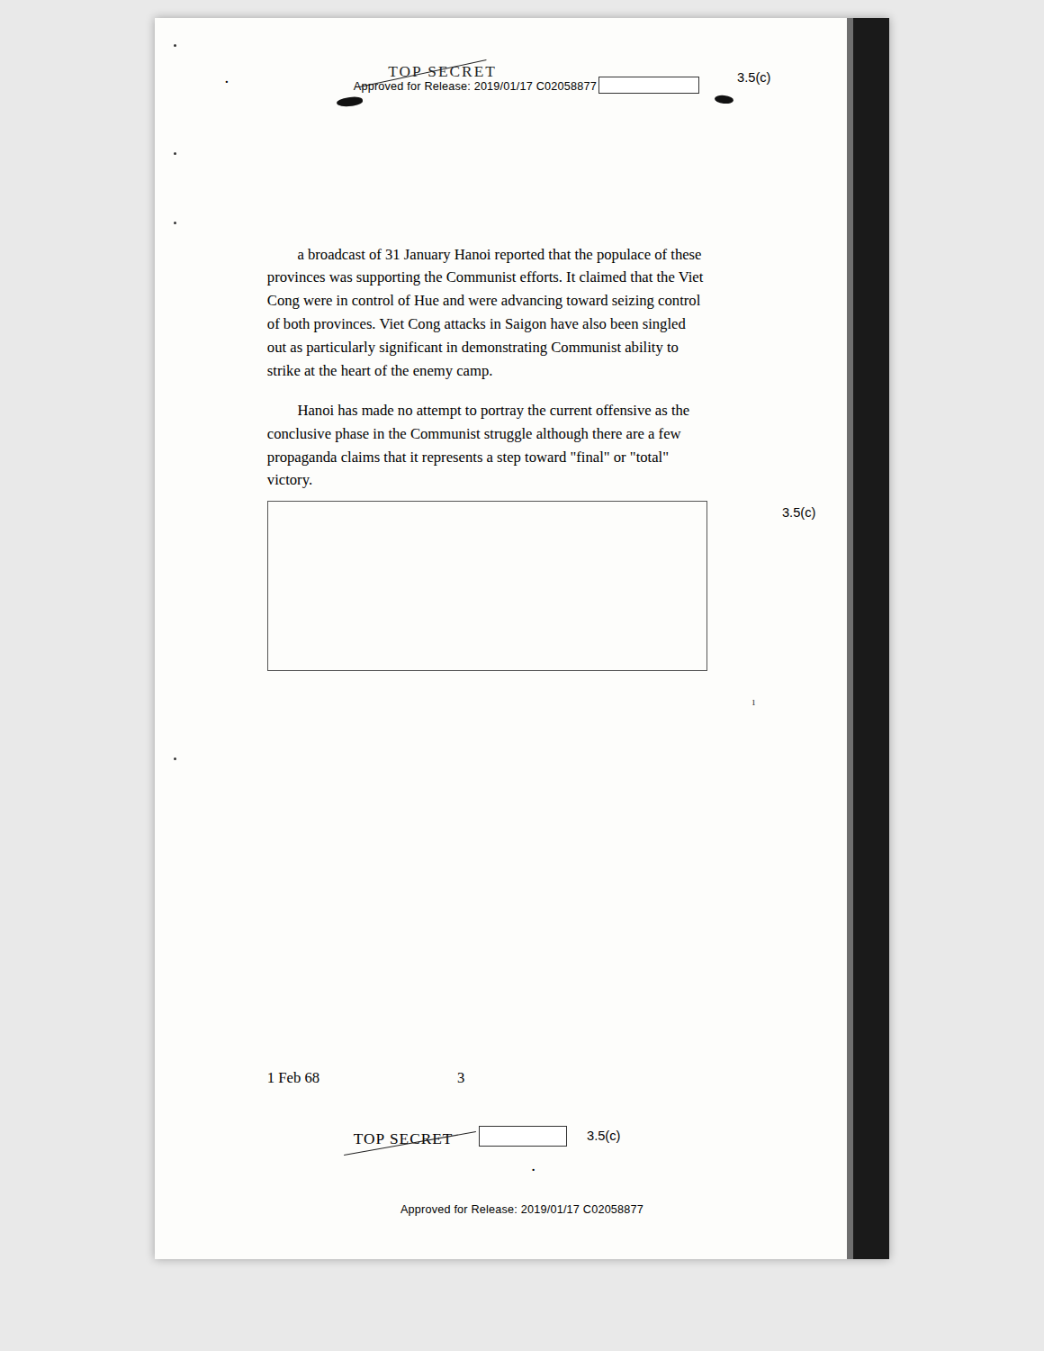·
TOP SECRET
Approved for Release: 2019/01/17 C02058877
3.5(c)
a broadcast of 31 January Hanoi reported that the populace of these provinces was supporting the Communist efforts. It claimed that the Viet Cong were in control of Hue and were advancing toward seizing control of both provinces. Viet Cong attacks in Saigon have also been singled out as particularly significant in demonstrating Communist ability to strike at the heart of the enemy camp.
Hanoi has made no attempt to portray the current offensive as the conclusive phase in the Communist struggle although there are a few propaganda claims that it represents a step toward "final" or "total" victory.
3.5(c)
ı
1 Feb 68 3
TOP SECRET 3.5(c) ·
Approved for Release: 2019/01/17 C02058877